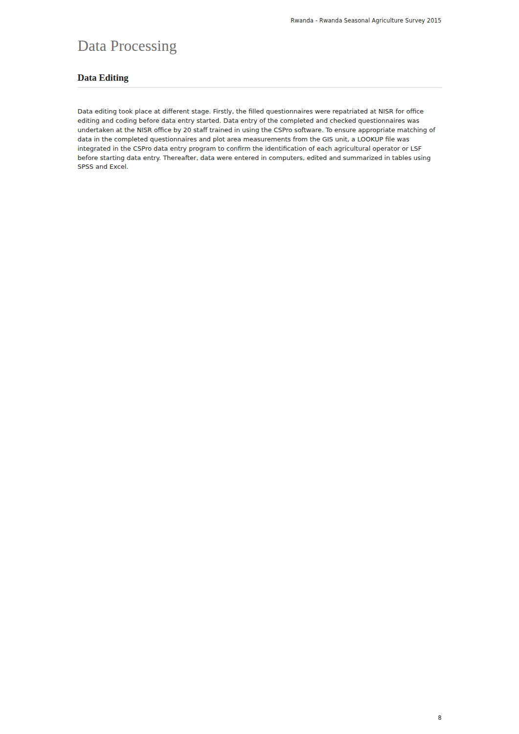Rwanda - Rwanda Seasonal Agriculture Survey 2015
Data Processing
Data Editing
Data editing took place at different stage. Firstly, the filled questionnaires were repatriated at NISR for office editing and coding before data entry started. Data entry of the completed and checked questionnaires was undertaken at the NISR office by 20 staff trained in using the CSPro software. To ensure appropriate matching of data in the completed questionnaires and plot area measurements from the GIS unit, a LOOKUP file was integrated in the CSPro data entry program to confirm the identification of each agricultural operator or LSF before starting data entry. Thereafter, data were entered in computers, edited and summarized in tables using SPSS and Excel.
8